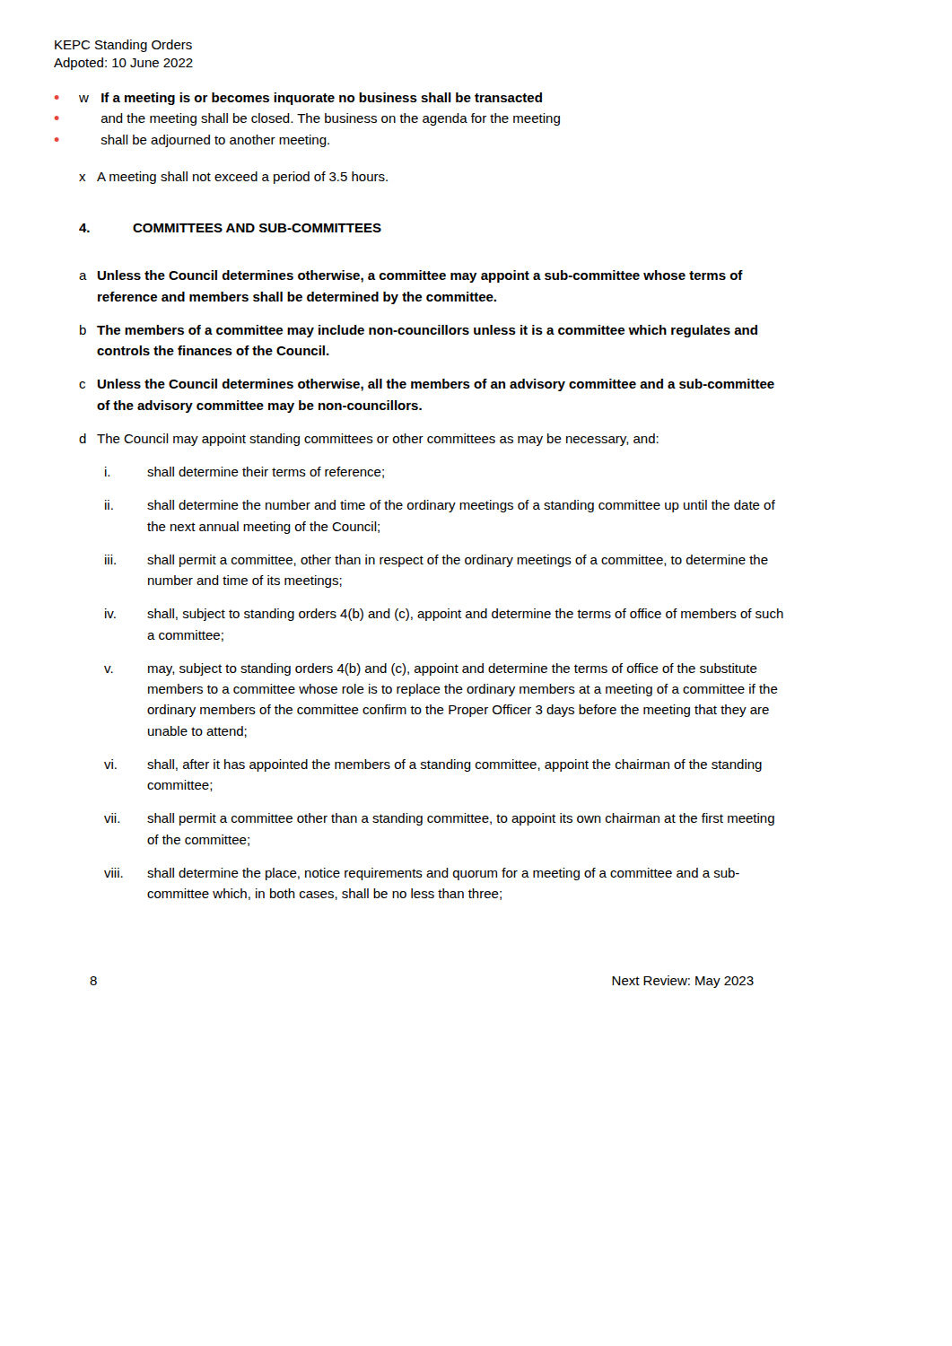KEPC Standing Orders
Adpoted: 10 June 2022
w If a meeting is or becomes inquorate no business shall be transacted
and the meeting shall be closed. The business on the agenda for the meeting
shall be adjourned to another meeting.
x
A meeting shall not exceed a period of 3.5 hours.
4.
COMMITTEES AND SUB-COMMITTEES
a
Unless the Council determines otherwise, a committee may appoint a sub-committee whose terms of reference and members shall be determined by the committee.
b
The members of a committee may include non-councillors unless it is a committee which regulates and controls the finances of the Council.
c
Unless the Council determines otherwise, all the members of an advisory committee and a sub-committee of the advisory committee may be non-councillors.
d
The Council may appoint standing committees or other committees as may be necessary, and:
shall determine their terms of reference;
shall determine the number and time of the ordinary meetings of a standing committee up until the date of the next annual meeting of the Council;
shall permit a committee, other than in respect of the ordinary meetings of a committee, to determine the number and time of its meetings;
shall, subject to standing orders 4(b) and (c), appoint and determine the terms of office of members of such a committee;
may, subject to standing orders 4(b) and (c), appoint and determine the terms of office of the substitute members to a committee whose role is to replace the ordinary members at a meeting of a committee if the ordinary members of the committee confirm to the Proper Officer 3 days before the meeting that they are unable to attend;
shall, after it has appointed the members of a standing committee, appoint the chairman of the standing committee;
shall permit a committee other than a standing committee, to appoint its own chairman at the first meeting of the committee;
shall determine the place, notice requirements and quorum for a meeting of a committee and a sub-committee which, in both cases, shall be no less than three;
8
Next Review: May 2023